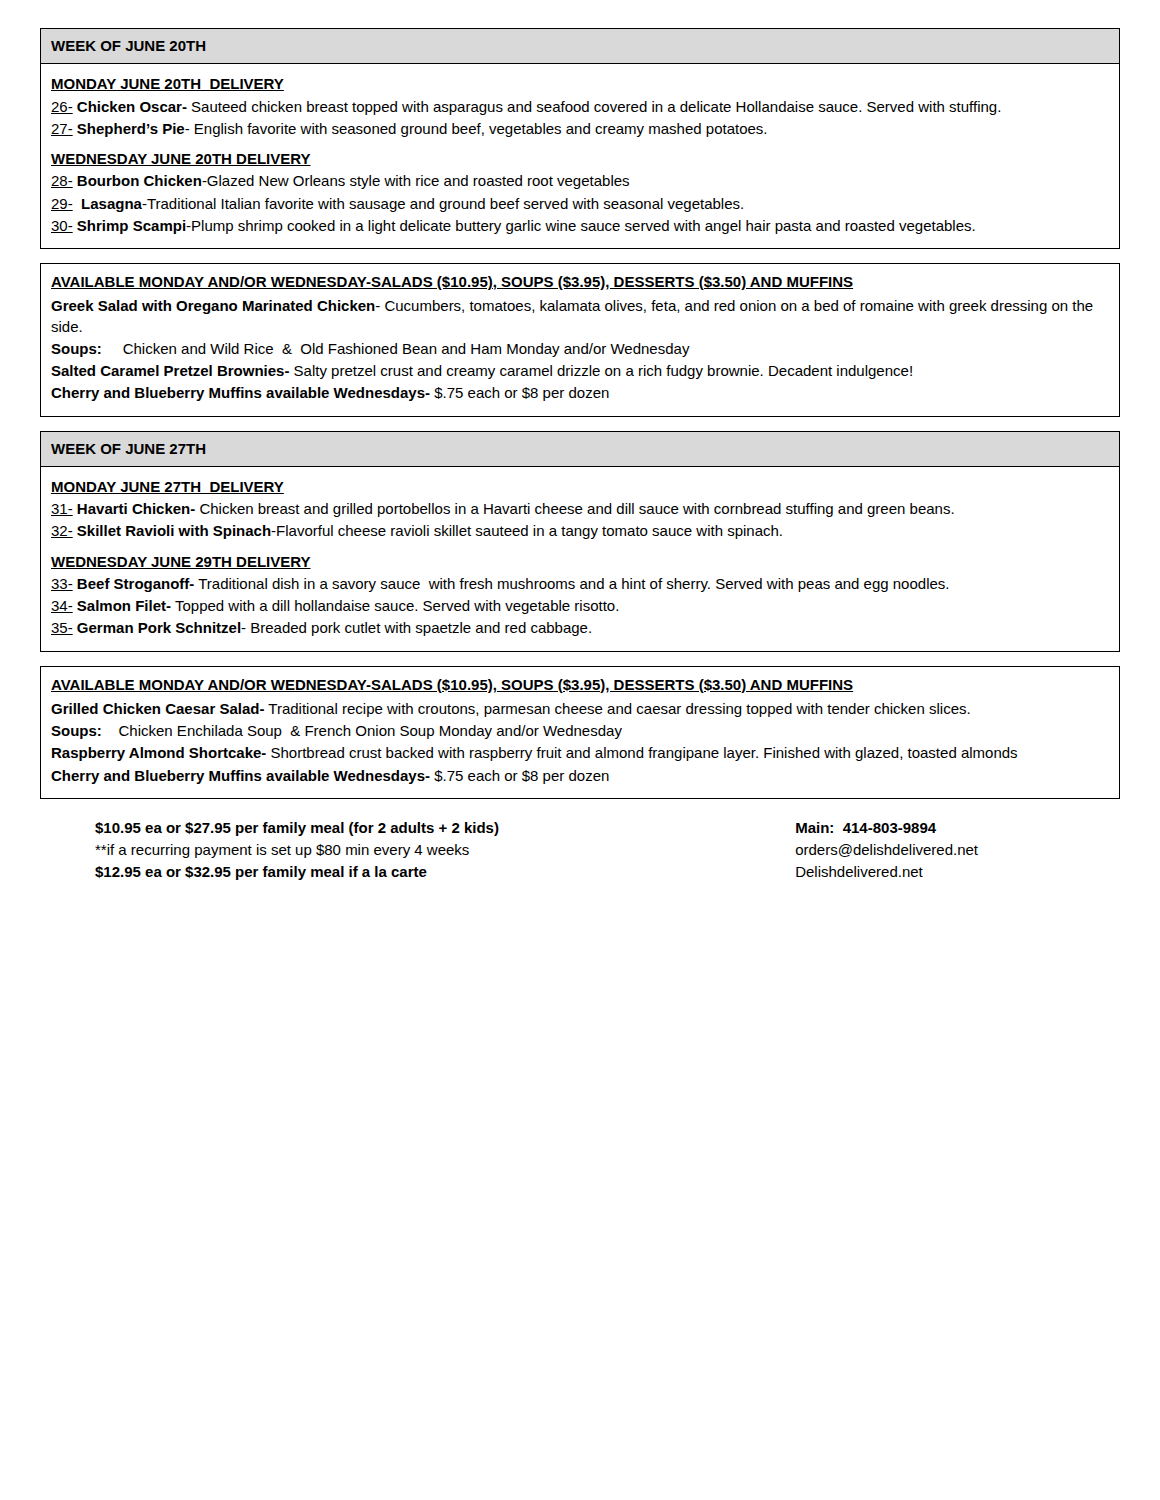WEEK OF JUNE 20TH
MONDAY JUNE 20TH DELIVERY
26- Chicken Oscar- Sauteed chicken breast topped with asparagus and seafood covered in a delicate Hollandaise sauce. Served with stuffing.
27- Shepherd’s Pie- English favorite with seasoned ground beef, vegetables and creamy mashed potatoes.
WEDNESDAY JUNE 20TH DELIVERY
28- Bourbon Chicken-Glazed New Orleans style with rice and roasted root vegetables
29- Lasagna-Traditional Italian favorite with sausage and ground beef served with seasonal vegetables.
30- Shrimp Scampi-Plump shrimp cooked in a light delicate buttery garlic wine sauce served with angel hair pasta and roasted vegetables.
AVAILABLE MONDAY AND/OR WEDNESDAY-SALADS ($10.95), SOUPS ($3.95), DESSERTS ($3.50) AND MUFFINS
Greek Salad with Oregano Marinated Chicken- Cucumbers, tomatoes, kalamata olives, feta, and red onion on a bed of romaine with greek dressing on the side.
Soups: Chicken and Wild Rice & Old Fashioned Bean and Ham Monday and/or Wednesday
Salted Caramel Pretzel Brownies- Salty pretzel crust and creamy caramel drizzle on a rich fudgy brownie. Decadent indulgence!
Cherry and Blueberry Muffins available Wednesdays- $.75 each or $8 per dozen
WEEK OF JUNE 27TH
MONDAY JUNE 27TH DELIVERY
31- Havarti Chicken- Chicken breast and grilled portobellos in a Havarti cheese and dill sauce with cornbread stuffing and green beans.
32- Skillet Ravioli with Spinach-Flavorful cheese ravioli skillet sauteed in a tangy tomato sauce with spinach.
WEDNESDAY JUNE 29TH DELIVERY
33- Beef Stroganoff- Traditional dish in a savory sauce with fresh mushrooms and a hint of sherry. Served with peas and egg noodles.
34- Salmon Filet- Topped with a dill hollandaise sauce. Served with vegetable risotto.
35- German Pork Schnitzel- Breaded pork cutlet with spaetzle and red cabbage.
AVAILABLE MONDAY AND/OR WEDNESDAY-SALADS ($10.95), SOUPS ($3.95), DESSERTS ($3.50) AND MUFFINS
Grilled Chicken Caesar Salad- Traditional recipe with croutons, parmesan cheese and caesar dressing topped with tender chicken slices.
Soups: Chicken Enchilada Soup & French Onion Soup Monday and/or Wednesday
Raspberry Almond Shortcake- Shortbread crust backed with raspberry fruit and almond frangipane layer. Finished with glazed, toasted almonds
Cherry and Blueberry Muffins available Wednesdays- $.75 each or $8 per dozen
| $10.95 ea or $27.95 per family meal (for 2 adults + 2 kids) | Main: 414-803-9894 |
| **if a recurring payment is set up $80 min every 4 weeks | orders@delishdelivered.net |
| $12.95 ea or $32.95 per family meal if a la carte | Delishdelivered.net |